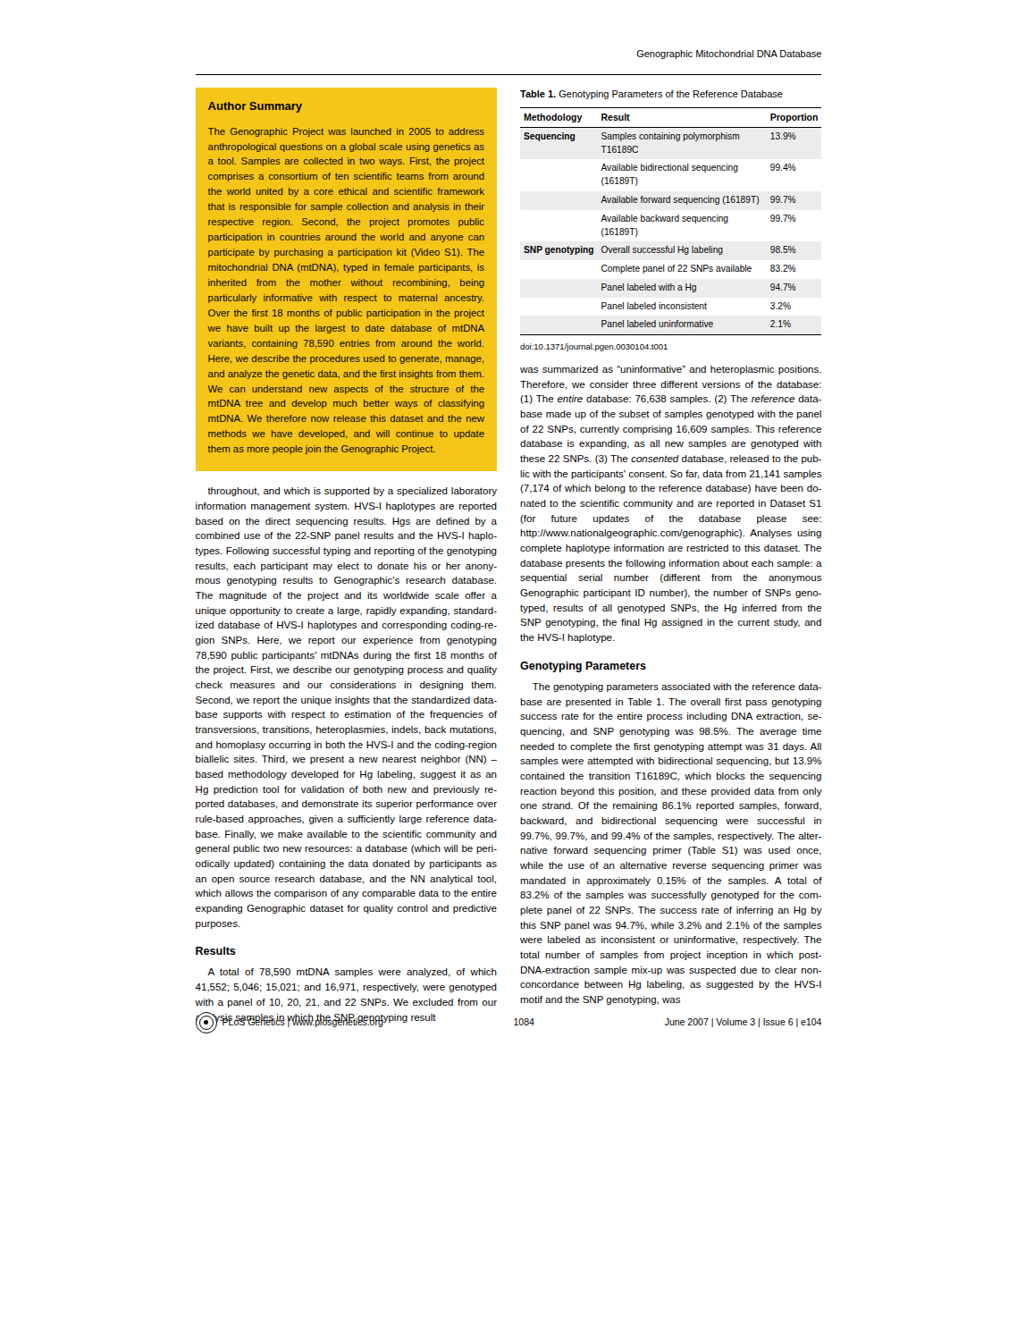Genographic Mitochondrial DNA Database
Author Summary
The Genographic Project was launched in 2005 to address anthropological questions on a global scale using genetics as a tool. Samples are collected in two ways. First, the project comprises a consortium of ten scientific teams from around the world united by a core ethical and scientific framework that is responsible for sample collection and analysis in their respective region. Second, the project promotes public participation in countries around the world and anyone can participate by purchasing a participation kit (Video S1). The mitochondrial DNA (mtDNA), typed in female participants, is inherited from the mother without recombining, being particularly informative with respect to maternal ancestry. Over the first 18 months of public participation in the project we have built up the largest to date database of mtDNA variants, containing 78,590 entries from around the world. Here, we describe the procedures used to generate, manage, and analyze the genetic data, and the first insights from them. We can understand new aspects of the structure of the mtDNA tree and develop much better ways of classifying mtDNA. We therefore now release this dataset and the new methods we have developed, and will continue to update them as more people join the Genographic Project.
throughout, and which is supported by a specialized laboratory information management system. HVS-I haplotypes are reported based on the direct sequencing results. Hgs are defined by a combined use of the 22-SNP panel results and the HVS-I haplotypes. Following successful typing and reporting of the genotyping results, each participant may elect to donate his or her anonymous genotyping results to Genographic's research database. The magnitude of the project and its worldwide scale offer a unique opportunity to create a large, rapidly expanding, standardized database of HVS-I haplotypes and corresponding coding-region SNPs. Here, we report our experience from genotyping 78,590 public participants' mtDNAs during the first 18 months of the project. First, we describe our genotyping process and quality check measures and our considerations in designing them. Second, we report the unique insights that the standardized database supports with respect to estimation of the frequencies of transversions, transitions, heteroplasmies, indels, back mutations, and homoplasy occurring in both the HVS-I and the coding-region biallelic sites. Third, we present a new nearest neighbor (NN) –based methodology developed for Hg labeling, suggest it as an Hg prediction tool for validation of both new and previously reported databases, and demonstrate its superior performance over rule-based approaches, given a sufficiently large reference database. Finally, we make available to the scientific community and general public two new resources: a database (which will be periodically updated) containing the data donated by participants as an open source research database, and the NN analytical tool, which allows the comparison of any comparable data to the entire expanding Genographic dataset for quality control and predictive purposes.
Results
A total of 78,590 mtDNA samples were analyzed, of which 41,552; 5,046; 15,021; and 16,971, respectively, were genotyped with a panel of 10, 20, 21, and 22 SNPs. We excluded from our analysis samples in which the SNP genotyping result
Table 1. Genotyping Parameters of the Reference Database
| Methodology | Result | Proportion |
| --- | --- | --- |
| Sequencing | Samples containing polymorphism T16189C | 13.9% |
| | Available bidirectional sequencing (16189T) | 99.4% |
| | Available forward sequencing (16189T) | 99.7% |
| | Available backward sequencing (16189T) | 99.7% |
| SNP genotyping | Overall successful Hg labeling | 98.5% |
| | Complete panel of 22 SNPs available | 83.2% |
| | Panel labeled with a Hg | 94.7% |
| | Panel labeled inconsistent | 3.2% |
| | Panel labeled uninformative | 2.1% |
doi:10.1371/journal.pgen.0030104.t001
was summarized as “uninformative” and heteroplasmic positions. Therefore, we consider three different versions of the database: (1) The entire database: 76,638 samples. (2) The reference database made up of the subset of samples genotyped with the panel of 22 SNPs, currently comprising 16,609 samples. This reference database is expanding, as all new samples are genotyped with these 22 SNPs. (3) The consented database, released to the public with the participants' consent. So far, data from 21,141 samples (7,174 of which belong to the reference database) have been donated to the scientific community and are reported in Dataset S1 (for future updates of the database please see: http://www.nationalgeographic.com/genographic). Analyses using complete haplotype information are restricted to this dataset. The database presents the following information about each sample: a sequential serial number (different from the anonymous Genographic participant ID number), the number of SNPs genotyped, results of all genotyped SNPs, the Hg inferred from the SNP genotyping, the final Hg assigned in the current study, and the HVS-I haplotype.
Genotyping Parameters
The genotyping parameters associated with the reference database are presented in Table 1. The overall first pass genotyping success rate for the entire process including DNA extraction, sequencing, and SNP genotyping was 98.5%. The average time needed to complete the first genotyping attempt was 31 days. All samples were attempted with bidirectional sequencing, but 13.9% contained the transition T16189C, which blocks the sequencing reaction beyond this position, and these provided data from only one strand. Of the remaining 86.1% reported samples, forward, backward, and bidirectional sequencing were successful in 99.7%, 99.7%, and 99.4% of the samples, respectively. The alternative forward sequencing primer (Table S1) was used once, while the use of an alternative reverse sequencing primer was mandated in approximately 0.15% of the samples. A total of 83.2% of the samples was successfully genotyped for the complete panel of 22 SNPs. The success rate of inferring an Hg by this SNP panel was 94.7%, while 3.2% and 2.1% of the samples were labeled as inconsistent or uninformative, respectively. The total number of samples from project inception in which post-DNA-extraction sample mix-up was suspected due to clear nonconcordance between Hg labeling, as suggested by the HVS-I motif and the SNP genotyping, was
PLoS Genetics | www.plosgenetics.org
1084
June 2007 | Volume 3 | Issue 6 | e104